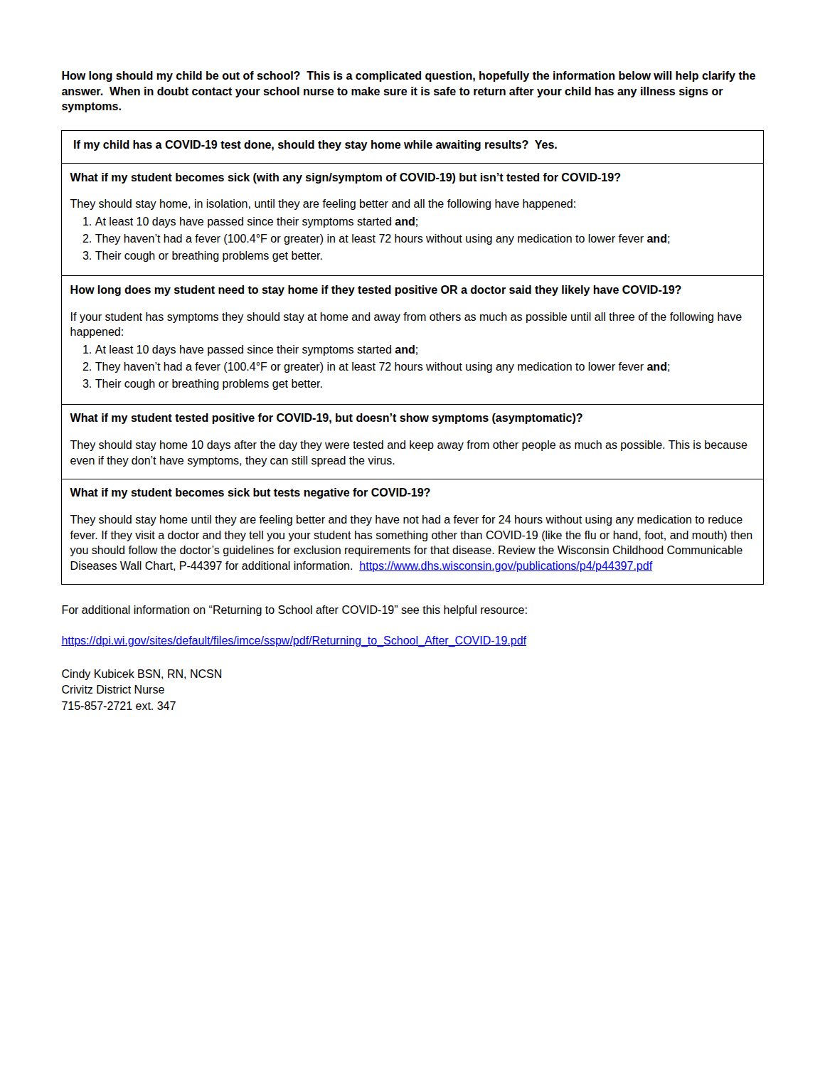How long should my child be out of school? This is a complicated question, hopefully the information below will help clarify the answer. When in doubt contact your school nurse to make sure it is safe to return after your child has any illness signs or symptoms.
| If my child has a COVID-19 test done, should they stay home while awaiting results? Yes. |
| What if my student becomes sick (with any sign/symptom of COVID-19) but isn’t tested for COVID-19? They should stay home, in isolation, until they are feeling better and all the following have happened: At least 10 days have passed since their symptoms started and ; They haven’t had a fever (100.4°F or greater) in at least 72 hours without using any medication to lower fever and ; Their cough or breathing problems get better. |
| How long does my student need to stay home if they tested positive OR a doctor said they likely have COVID-19? If your student has symptoms they should stay at home and away from others as much as possible until all three of the following have happened: At least 10 days have passed since their symptoms started and ; They haven’t had a fever (100.4°F or greater) in at least 72 hours without using any medication to lower fever and ; Their cough or breathing problems get better. |
| What if my student tested positive for COVID-19, but doesn’t show symptoms (asymptomatic)? They should stay home 10 days after the day they were tested and keep away from other people as much as possible. This is because even if they don’t have symptoms, they can still spread the virus. |
| What if my student becomes sick but tests negative for COVID-19? They should stay home until they are feeling better and they have not had a fever for 24 hours without using any medication to reduce fever. If they visit a doctor and they tell you your student has something other than COVID-19 (like the flu or hand, foot, and mouth) then you should follow the doctor’s guidelines for exclusion requirements for that disease. Review the Wisconsin Childhood Communicable Diseases Wall Chart, P-44397 for additional information. https://www.dhs.wisconsin.gov/publications/p4/p44397.pdf |
For additional information on “Returning to School after COVID-19” see this helpful resource:
https://dpi.wi.gov/sites/default/files/imce/sspw/pdf/Returning_to_School_After_COVID-19.pdf
Cindy Kubicek BSN, RN, NCSN
Crivitz District Nurse
715-857-2721 ext. 347